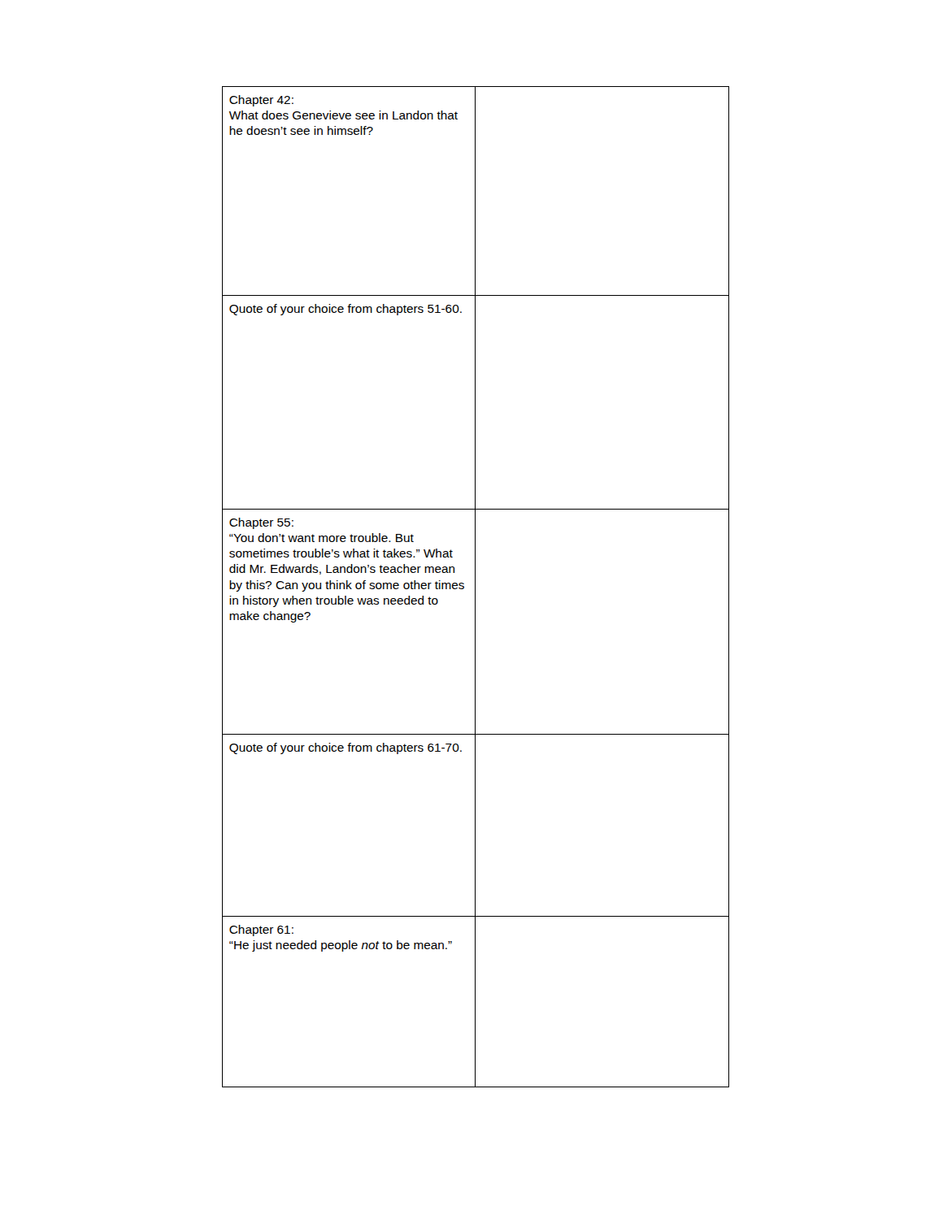| Chapter 42: What does Genevieve see in Landon that he doesn’t see in himself? | |
| Quote of your choice from chapters 51-60. | |
| Chapter 55: “You don’t want more trouble. But sometimes trouble’s what it takes.” What did Mr. Edwards, Landon’s teacher mean by this? Can you think of some other times in history when trouble was needed to make change? | |
| Quote of your choice from chapters 61-70. | |
| Chapter 61: “He just needed people not to be mean.” | |